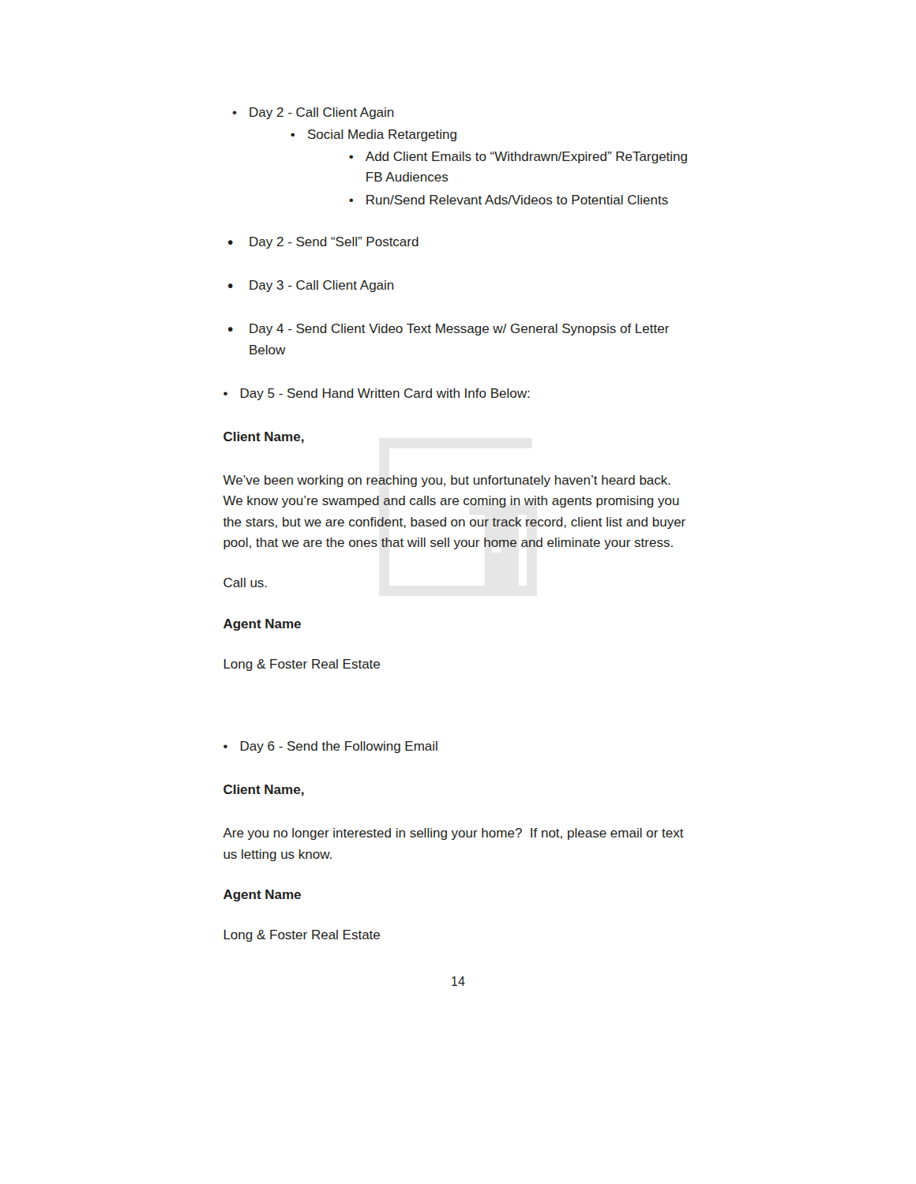Day 2 - Call Client Again
Social Media Retargeting
Add Client Emails to “Withdrawn/Expired” ReTargeting FB Audiences
Run/Send Relevant Ads/Videos to Potential Clients
Day 2 - Send “Sell” Postcard
Day 3 - Call Client Again
Day 4 - Send Client Video Text Message w/ General Synopsis of Letter Below
Day 5 - Send Hand Written Card with Info Below:
Client Name,
We’ve been working on reaching you, but unfortunately haven’t heard back. We know you’re swamped and calls are coming in with agents promising you the stars, but we are confident, based on our track record, client list and buyer pool, that we are the ones that will sell your home and eliminate your stress.
Call us.
Agent Name
Long & Foster Real Estate
Day 6 - Send the Following Email
Client Name,
Are you no longer interested in selling your home? If not, please email or text us letting us know.
Agent Name
Long & Foster Real Estate
14